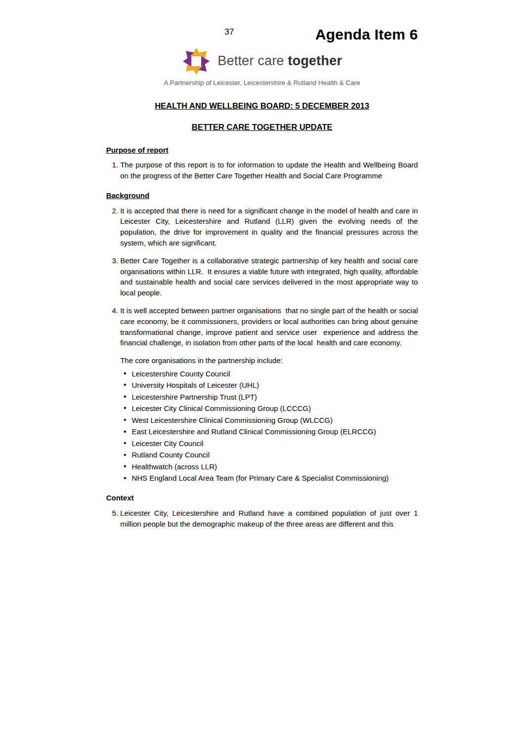37
Agenda Item 6
Better care together
A Partnership of Leicester, Leicestershire & Rutland Health & Care
HEALTH AND WELLBEING BOARD: 5 DECEMBER 2013
BETTER CARE TOGETHER UPDATE
Purpose of report
The purpose of this report is to for information to update the Health and Wellbeing Board on the progress of the Better Care Together Health and Social Care Programme
Background
It is accepted that there is need for a significant change in the model of health and care in Leicester City, Leicestershire and Rutland (LLR) given the evolving needs of the population, the drive for improvement in quality and the financial pressures across the system, which are significant.
Better Care Together is a collaborative strategic partnership of key health and social care organisations within LLR. It ensures a viable future with integrated, high quality, affordable and sustainable health and social care services delivered in the most appropriate way to local people.
It is well accepted between partner organisations that no single part of the health or social care economy, be it commissioners, providers or local authorities can bring about genuine transformational change, improve patient and service user experience and address the financial challenge, in isolation from other parts of the local health and care economy.
The core organisations in the partnership include:
Leicestershire County Council
University Hospitals of Leicester (UHL)
Leicestershire Partnership Trust (LPT)
Leicester City Clinical Commissioning Group (LCCCG)
West Leicestershire Clinical Commissioning Group (WLCCG)
East Leicestershire and Rutland Clinical Commissioning Group (ELRCCG)
Leicester City Council
Rutland County Council
Healthwatch (across LLR)
NHS England Local Area Team (for Primary Care & Specialist Commissioning)
Context
Leicester City, Leicestershire and Rutland have a combined population of just over 1 million people but the demographic makeup of the three areas are different and this